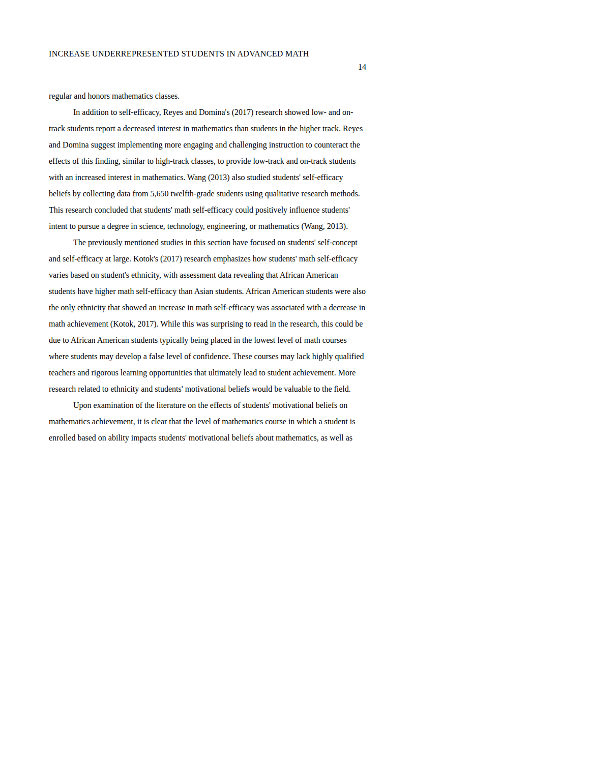Increase Underrepresented Students in Advanced Math 14
regular and honors mathematics classes.
In addition to self-efficacy, Reyes and Domina's (2017) research showed low- and on-track students report a decreased interest in mathematics than students in the higher track. Reyes and Domina suggest implementing more engaging and challenging instruction to counteract the effects of this finding, similar to high-track classes, to provide low-track and on-track students with an increased interest in mathematics. Wang (2013) also studied students' self-efficacy beliefs by collecting data from 5,650 twelfth-grade students using qualitative research methods. This research concluded that students' math self-efficacy could positively influence students' intent to pursue a degree in science, technology, engineering, or mathematics (Wang, 2013).
The previously mentioned studies in this section have focused on students' self-concept and self-efficacy at large. Kotok's (2017) research emphasizes how students' math self-efficacy varies based on student's ethnicity, with assessment data revealing that African American students have higher math self-efficacy than Asian students. African American students were also the only ethnicity that showed an increase in math self-efficacy was associated with a decrease in math achievement (Kotok, 2017). While this was surprising to read in the research, this could be due to African American students typically being placed in the lowest level of math courses where students may develop a false level of confidence. These courses may lack highly qualified teachers and rigorous learning opportunities that ultimately lead to student achievement. More research related to ethnicity and students' motivational beliefs would be valuable to the field.
Upon examination of the literature on the effects of students' motivational beliefs on mathematics achievement, it is clear that the level of mathematics course in which a student is enrolled based on ability impacts students' motivational beliefs about mathematics, as well as